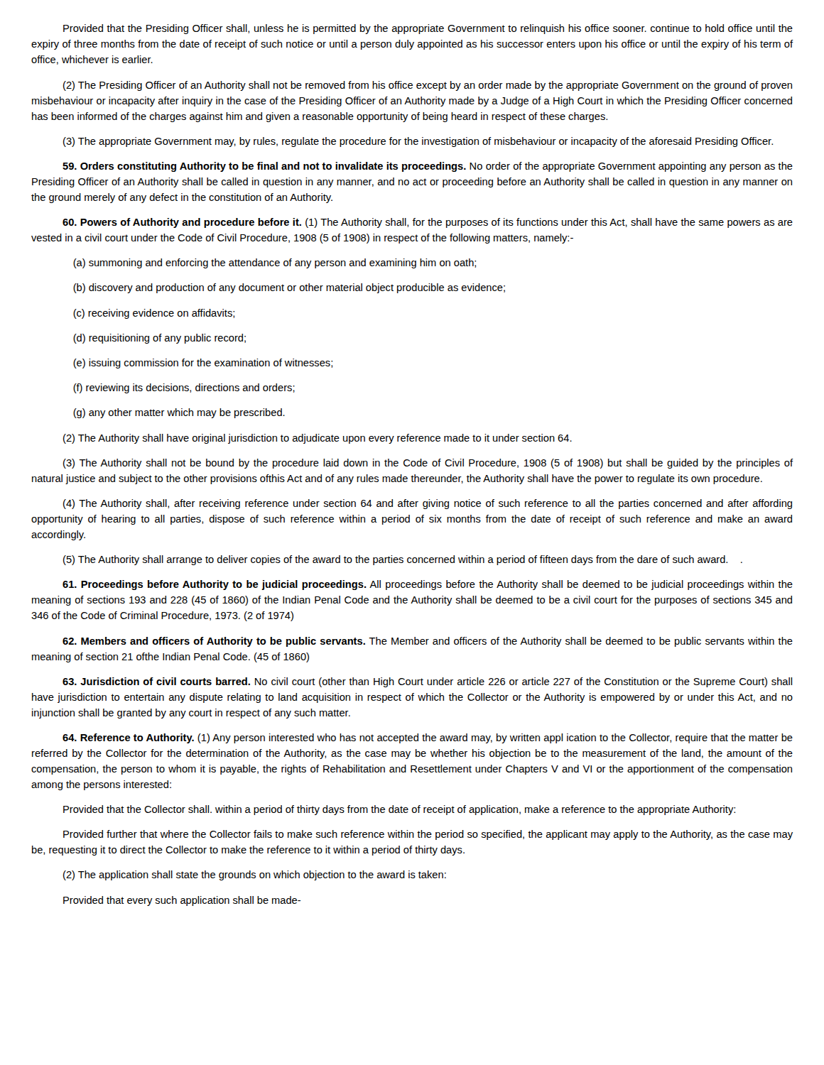Provided that the Presiding Officer shall, unless he is permitted by the appropriate Government to relinquish his office sooner. continue to hold office until the expiry of three months from the date of receipt of such notice or until a person duly appointed as his successor enters upon his office or until the expiry of his term of office, whichever is earlier.
(2) The Presiding Officer of an Authority shall not be removed from his office except by an order made by the appropriate Government on the ground of proven misbehaviour or incapacity after inquiry in the case of the Presiding Officer of an Authority made by a Judge of a High Court in which the Presiding Officer concerned has been informed of the charges against him and given a reasonable opportunity of being heard in respect of these charges.
(3) The appropriate Government may, by rules, regulate the procedure for the investigation of misbehaviour or incapacity of the aforesaid Presiding Officer.
59. Orders constituting Authority to be final and not to invalidate its proceedings. No order of the appropriate Government appointing any person as the Presiding Officer of an Authority shall be called in question in any manner, and no act or proceeding before an Authority shall be called in question in any manner on the ground merely of any defect in the constitution of an Authority.
60. Powers of Authority and procedure before it. (1) The Authority shall, for the purposes of its functions under this Act, shall have the same powers as are vested in a civil court under the Code of Civil Procedure, 1908 (5 of 1908) in respect of the following matters, namely:-
(a) summoning and enforcing the attendance of any person and examining him on oath;
(b) discovery and production of any document or other material object producible as evidence;
(c) receiving evidence on affidavits;
(d) requisitioning of any public record;
(e) issuing commission for the examination of witnesses;
(f) reviewing its decisions, directions and orders;
(g) any other matter which may be prescribed.
(2) The Authority shall have original jurisdiction to adjudicate upon every reference made to it under section 64.
(3) The Authority shall not be bound by the procedure laid down in the Code of Civil Procedure, 1908 (5 of 1908) but shall be guided by the principles of natural justice and subject to the other provisions ofthis Act and of any rules made thereunder, the Authority shall have the power to regulate its own procedure.
(4) The Authority shall, after receiving reference under section 64 and after giving notice of such reference to all the parties concerned and after affording opportunity of hearing to all parties, dispose of such reference within a period of six months from the date of receipt of such reference and make an award accordingly.
(5) The Authority shall arrange to deliver copies of the award to the parties concerned within a period of fifteen days from the dare of such award. .
61. Proceedings before Authority to be judicial proceedings. All proceedings before the Authority shall be deemed to be judicial proceedings within the meaning of sections 193 and 228 (45 of 1860) of the Indian Penal Code and the Authority shall be deemed to be a civil court for the purposes of sections 345 and 346 of the Code of Criminal Procedure, 1973. (2 of 1974)
62. Members and officers of Authority to be public servants. The Member and officers of the Authority shall be deemed to be public servants within the meaning of section 21 ofthe Indian Penal Code. (45 of 1860)
63. Jurisdiction of civil courts barred. No civil court (other than High Court under article 226 or article 227 of the Constitution or the Supreme Court) shall have jurisdiction to entertain any dispute relating to land acquisition in respect of which the Collector or the Authority is empowered by or under this Act, and no injunction shall be granted by any court in respect of any such matter.
64. Reference to Authority. (1) Any person interested who has not accepted the award may, by written appl ication to the Collector, require that the matter be referred by the Collector for the determination of the Authority, as the case may be whether his objection be to the measurement of the land, the amount of the compensation, the person to whom it is payable, the rights of Rehabilitation and Resettlement under Chapters V and VI or the apportionment of the compensation among the persons interested:
Provided that the Collector shall. within a period of thirty days from the date of receipt of application, make a reference to the appropriate Authority:
Provided further that where the Collector fails to make such reference within the period so specified, the applicant may apply to the Authority, as the case may be, requesting it to direct the Collector to make the reference to it within a period of thirty days.
(2) The application shall state the grounds on which objection to the award is taken:
Provided that every such application shall be made-